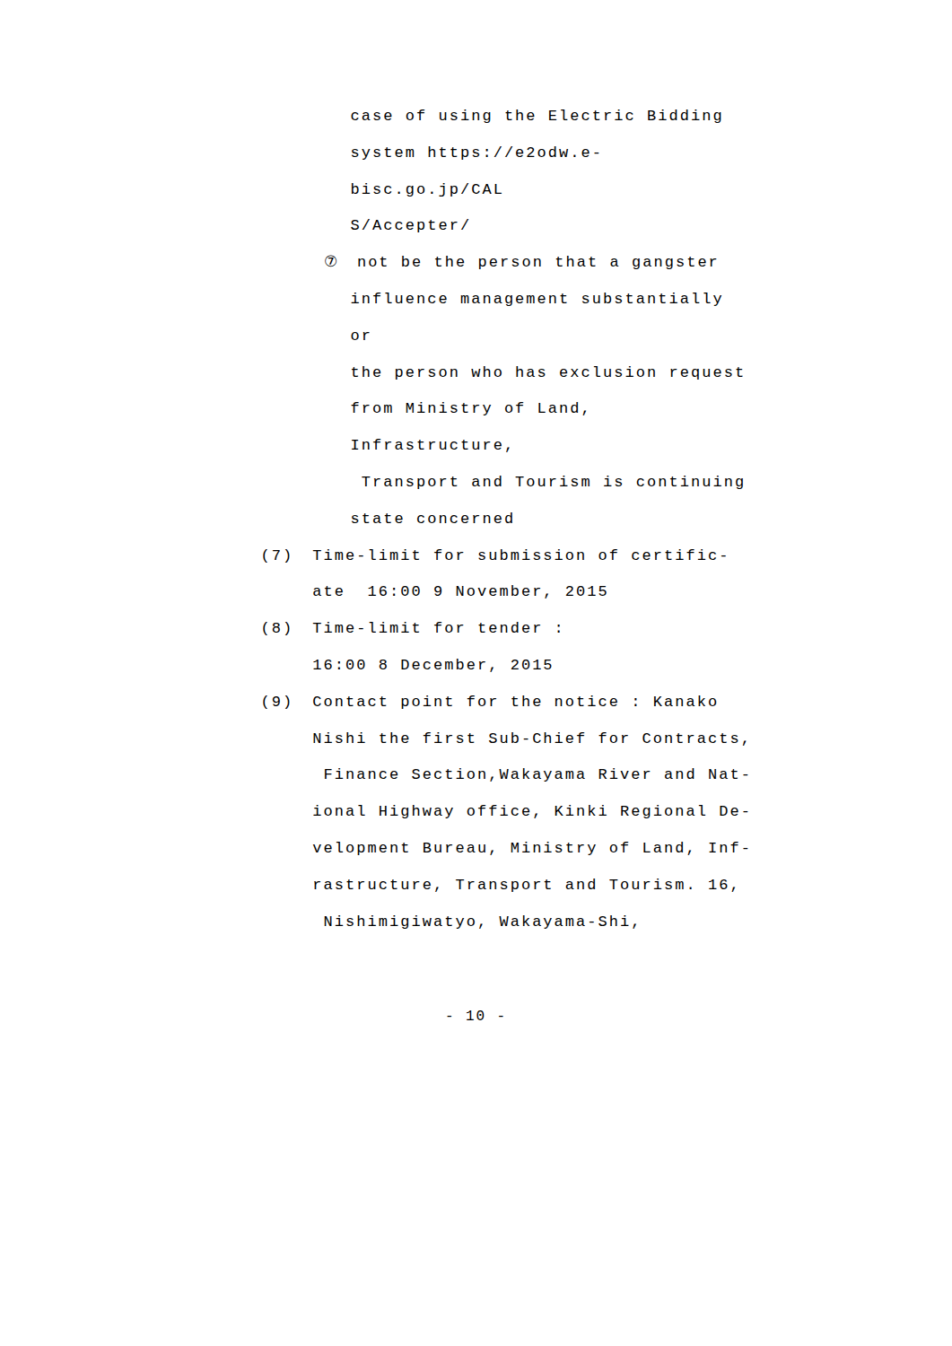case of using the Electric Bidding
system https://e2odw.e-bisc.go.jp/CAL
S/Accepter/
⑦not be the person that a gangster
influence management substantially or
the person who has exclusion request
from Ministry of Land, Infrastructure,
Transport and Tourism is continuing
state concerned
(7) Time-limit for submission of certific-
ate 16:00 9 November, 2015
(8) Time-limit for tender :
16:00 8 December, 2015
(9) Contact point for the notice : Kanako
Nishi the first Sub-Chief for Contracts,
Finance Section,Wakayama River and Nat-
ional Highway office, Kinki Regional De-
velopment Bureau, Ministry of Land, Inf-
rastructure, Transport and Tourism. 16,
Nishimigiwatyo, Wakayama-Shi,
- 10 -